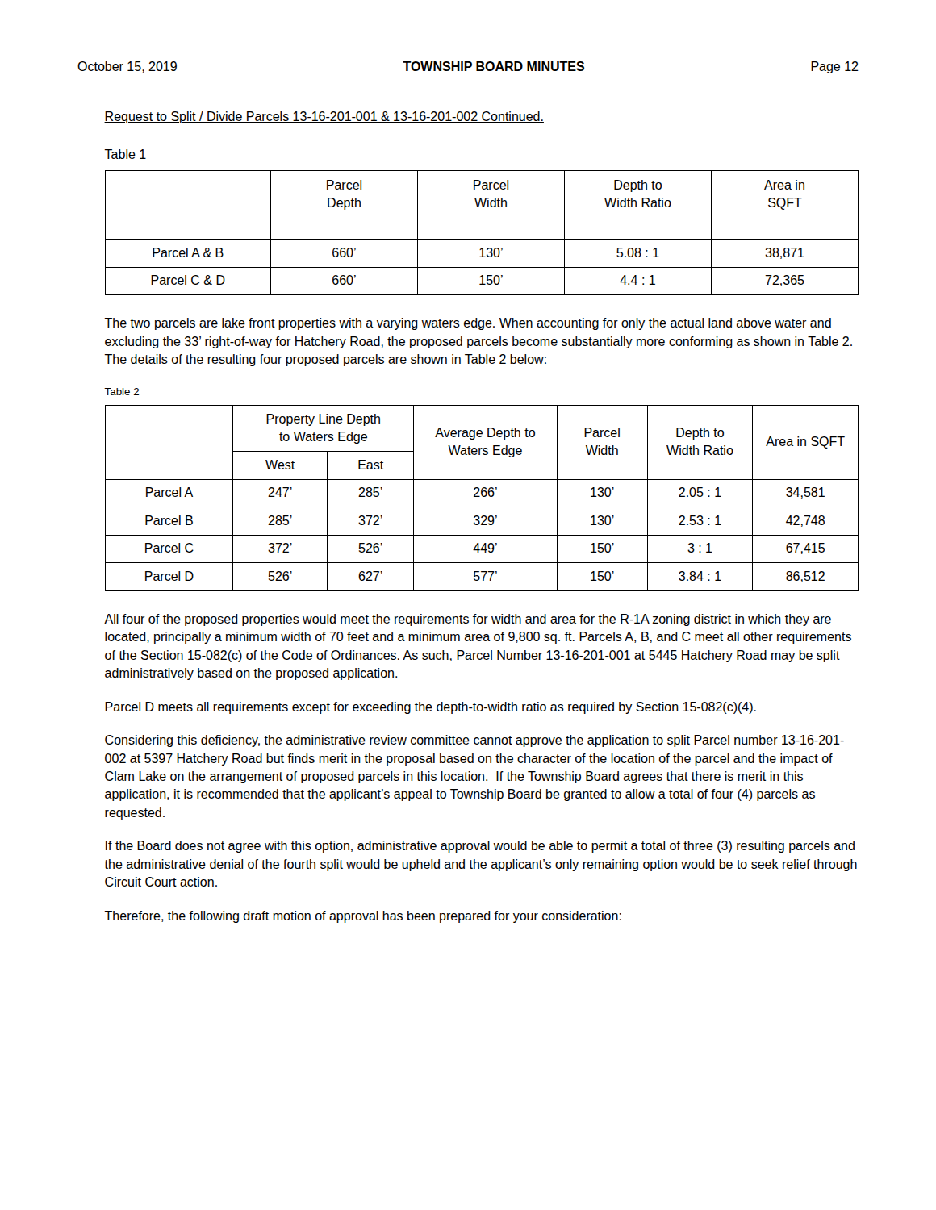October 15, 2019 TOWNSHIP BOARD MINUTES Page 12
Request to Split / Divide Parcels 13-16-201-001 & 13-16-201-002 Continued.
Table 1
| | Parcel Depth | Parcel Width | Depth to Width Ratio | Area in SQFT |
| --- | --- | --- | --- | --- |
| Parcel A & B | 660’ | 130’ | 5.08 : 1 | 38,871 |
| Parcel C & D | 660’ | 150’ | 4.4 : 1 | 72,365 |
The two parcels are lake front properties with a varying waters edge. When accounting for only the actual land above water and excluding the 33’ right-of-way for Hatchery Road, the proposed parcels become substantially more conforming as shown in Table 2. The details of the resulting four proposed parcels are shown in Table 2 below:
Table 2
| | Property Line Depth to Waters Edge | Average Depth to Waters Edge | Parcel Width | Depth to Width Ratio | Area in SQFT |
| --- | --- | --- | --- | --- | --- |
| West | East |
| Parcel A | 247’ | 285’ | 266’ | 130’ | 2.05 : 1 | 34,581 |
| Parcel B | 285’ | 372’ | 329’ | 130’ | 2.53 : 1 | 42,748 |
| Parcel C | 372’ | 526’ | 449’ | 150’ | 3 : 1 | 67,415 |
| Parcel D | 526’ | 627’ | 577’ | 150’ | 3.84 : 1 | 86,512 |
All four of the proposed properties would meet the requirements for width and area for the R-1A zoning district in which they are located, principally a minimum width of 70 feet and a minimum area of 9,800 sq. ft. Parcels A, B, and C meet all other requirements of the Section 15-082(c) of the Code of Ordinances. As such, Parcel Number 13-16-201-001 at 5445 Hatchery Road may be split administratively based on the proposed application.
Parcel D meets all requirements except for exceeding the depth-to-width ratio as required by Section 15-082(c)(4).
Considering this deficiency, the administrative review committee cannot approve the application to split Parcel number 13-16-201-002 at 5397 Hatchery Road but finds merit in the proposal based on the character of the location of the parcel and the impact of Clam Lake on the arrangement of proposed parcels in this location. If the Township Board agrees that there is merit in this application, it is recommended that the applicant’s appeal to Township Board be granted to allow a total of four (4) parcels as requested.
If the Board does not agree with this option, administrative approval would be able to permit a total of three (3) resulting parcels and the administrative denial of the fourth split would be upheld and the applicant’s only remaining option would be to seek relief through Circuit Court action.
Therefore, the following draft motion of approval has been prepared for your consideration: